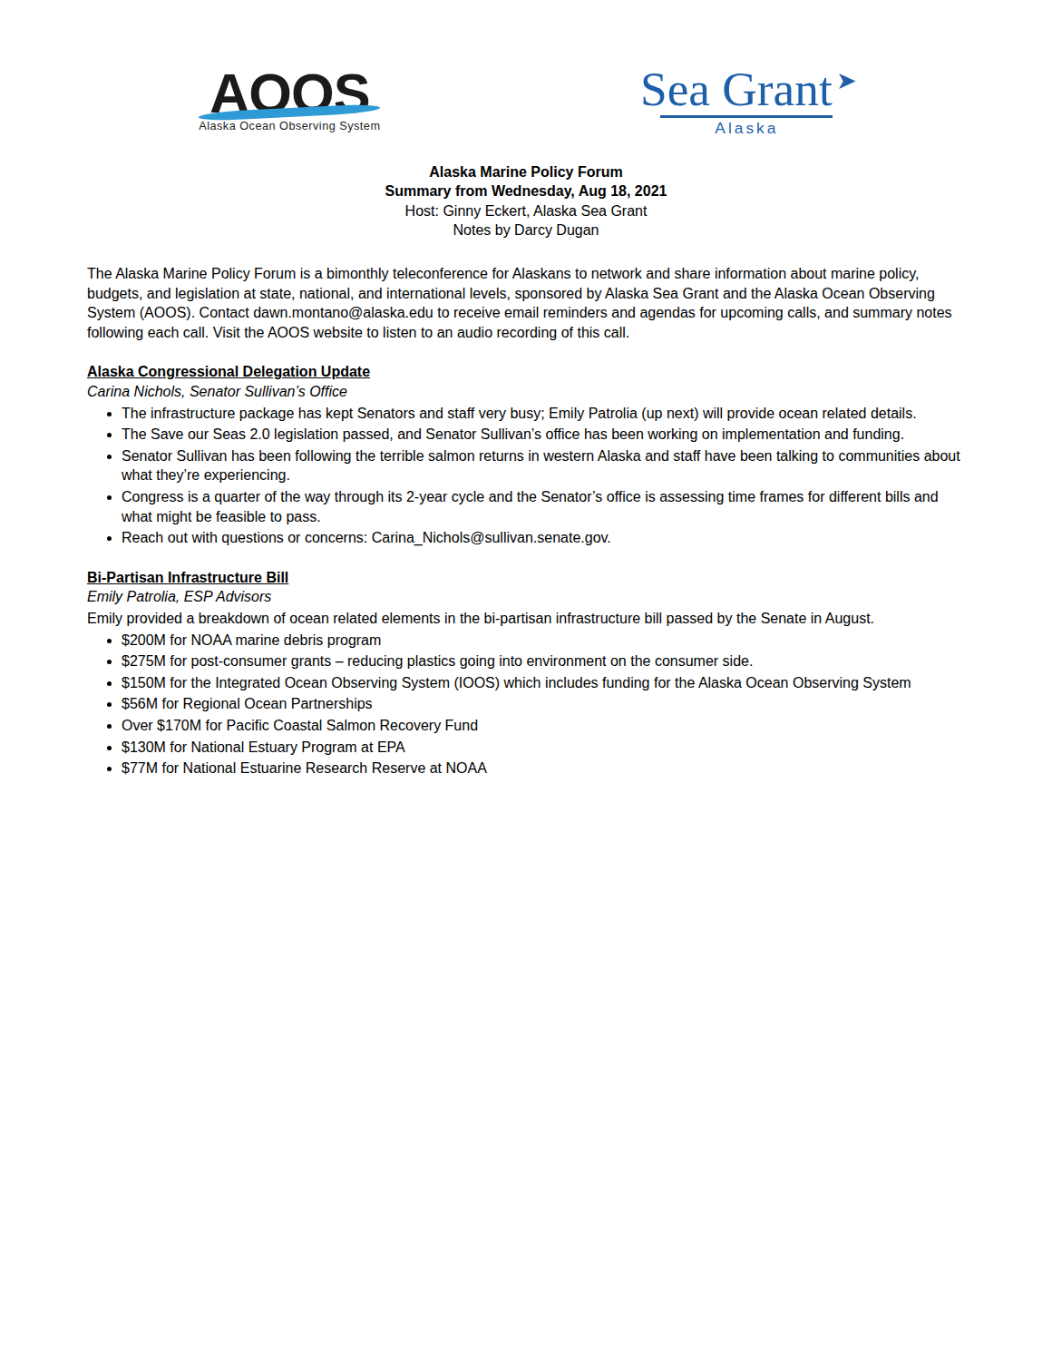AOOS
Alaska Ocean Observing System
Sea Grant➤
Alaska
Alaska Marine Policy Forum
Summary from Wednesday, Aug 18, 2021
Host: Ginny Eckert, Alaska Sea Grant
Notes by Darcy Dugan
The Alaska Marine Policy Forum is a bimonthly teleconference for Alaskans to network and share information about marine policy, budgets, and legislation at state, national, and international levels, sponsored by Alaska Sea Grant and the Alaska Ocean Observing System (AOOS). Contact dawn.montano@alaska.edu to receive email reminders and agendas for upcoming calls, and summary notes following each call. Visit the AOOS website to listen to an audio recording of this call.
Alaska Congressional Delegation Update
Carina Nichols, Senator Sullivan’s Office
The infrastructure package has kept Senators and staff very busy; Emily Patrolia (up next) will provide ocean related details.
The Save our Seas 2.0 legislation passed, and Senator Sullivan’s office has been working on implementation and funding.
Senator Sullivan has been following the terrible salmon returns in western Alaska and staff have been talking to communities about what they’re experiencing.
Congress is a quarter of the way through its 2-year cycle and the Senator’s office is assessing time frames for different bills and what might be feasible to pass.
Reach out with questions or concerns: Carina_Nichols@sullivan.senate.gov.
Bi-Partisan Infrastructure Bill
Emily Patrolia, ESP Advisors
Emily provided a breakdown of ocean related elements in the bi-partisan infrastructure bill passed by the Senate in August.
$200M for NOAA marine debris program
$275M for post-consumer grants – reducing plastics going into environment on the consumer side.
$150M for the Integrated Ocean Observing System (IOOS) which includes funding for the Alaska Ocean Observing System
$56M for Regional Ocean Partnerships
Over $170M for Pacific Coastal Salmon Recovery Fund
$130M for National Estuary Program at EPA
$77M for National Estuarine Research Reserve at NOAA